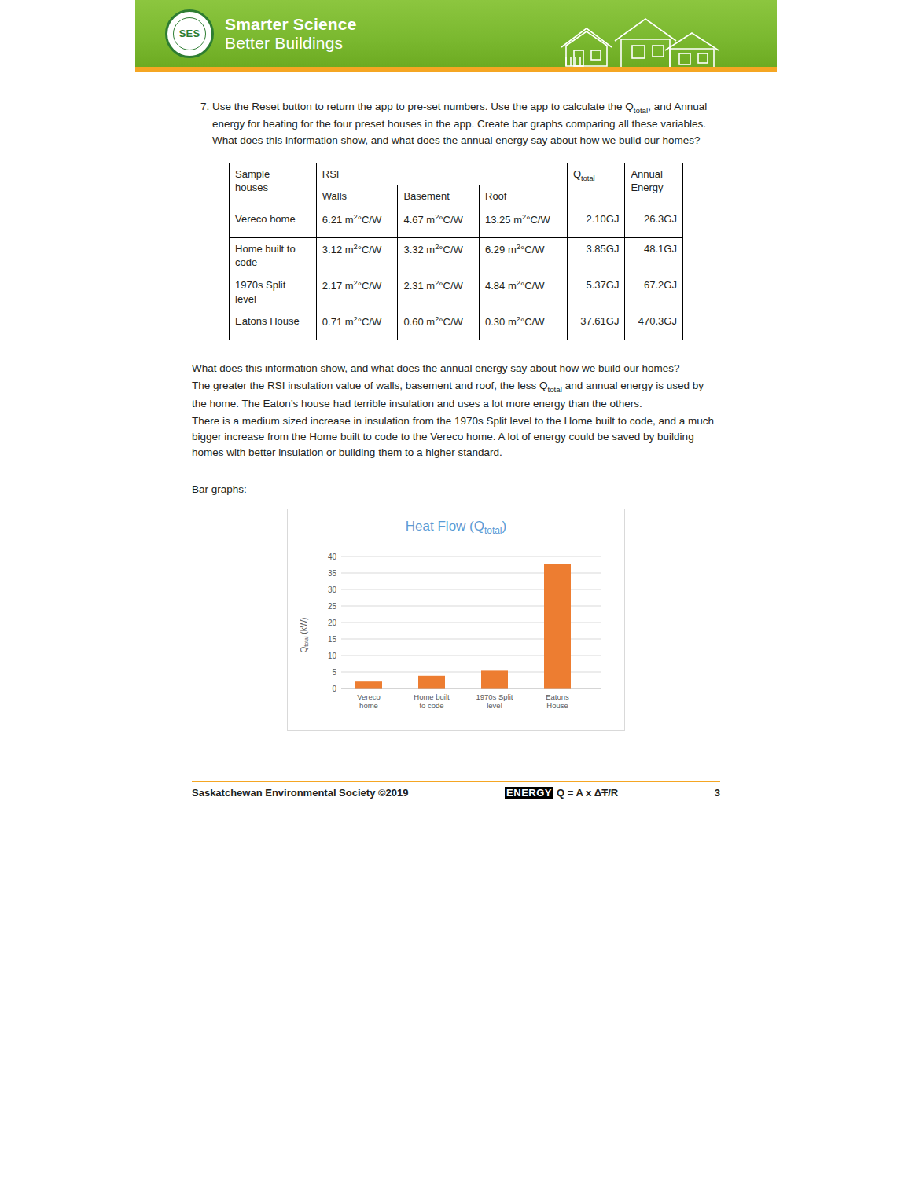SES
Smarter Science
Better Buildings
Use the Reset button to return the app to pre-set numbers. Use the app to calculate the Qtotal, and Annual energy for heating for the four preset houses in the app. Create bar graphs comparing all these variables. What does this information show, and what does the annual energy say about how we build our homes?
| Sample houses | RSI | Q total | Annual Energy |
| --- | --- | --- | --- |
| Walls | Basement | Roof |
| Vereco home | 6.21 m 2 °C/W | 4.67 m 2 °C/W | 13.25 m 2 °C/W | 2.10GJ | 26.3GJ |
| Home built to code | 3.12 m 2 °C/W | 3.32 m 2 °C/W | 6.29 m 2 °C/W | 3.85GJ | 48.1GJ |
| 1970s Split level | 2.17 m 2 °C/W | 2.31 m 2 °C/W | 4.84 m 2 °C/W | 5.37GJ | 67.2GJ |
| Eatons House | 0.71 m 2 °C/W | 0.60 m 2 °C/W | 0.30 m 2 °C/W | 37.61GJ | 470.3GJ |
What does this information show, and what does the annual energy say about how we build our homes?
The greater the RSI insulation value of walls, basement and roof, the less Qtotal and annual energy is used by the home. The Eaton’s house had terrible insulation and uses a lot more energy than the others.
There is a medium sized increase in insulation from the 1970s Split level to the Home built to code, and a much bigger increase from the Home built to code to the Vereco home. A lot of energy could be saved by building homes with better insulation or building them to a higher standard.
Bar graphs:
Heat Flow (Qtotal)
Qtotal (kW) 40 35 30 25 20 15 10 5 0 Vereco home Home built to code 1970s Split level Eatons House
Saskatchewan Environmental Society ©2019
ENERGY Q = A x ΔT/R
3